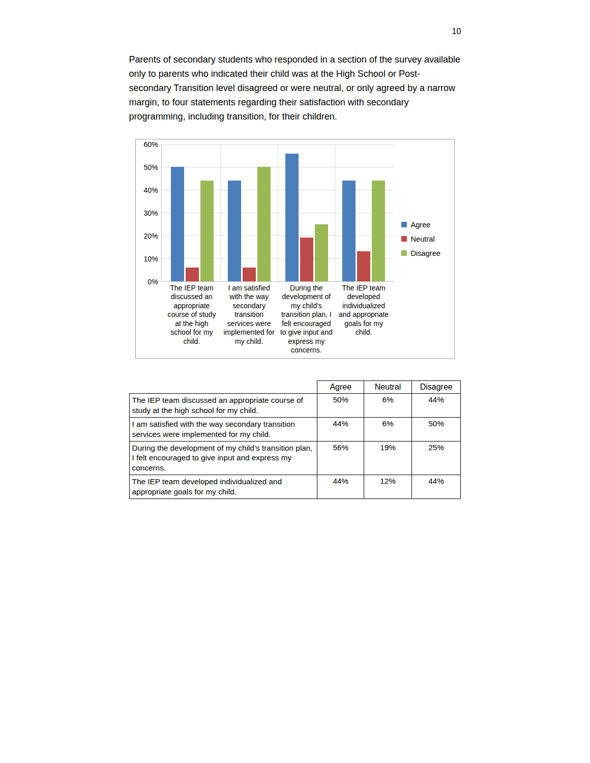10
Parents of secondary students who responded in a section of the survey available only to parents who indicated their child was at the High School or Post-secondary Transition level disagreed or were neutral, or only agreed by a narrow margin, to four statements regarding their satisfaction with secondary programming, including transition, for their children.
60% 50% 40% 30% 20% 10% 0%
The IEP team discussed an appropriate course of study at the high school for my child.
I am satisfied with the way secondary transition services were implemented for my child.
During the development of my child's transition plan, I felt encouraged to give input and express my concerns.
The IEP team developed individualized and appropriate goals for my child.
Agree
Neutral
Disagree
| | Agree | Neutral | Disagree |
| --- | --- | --- | --- |
| The IEP team discussed an appropriate course of study at the high school for my child. | 50% | 6% | 44% |
| I am satisfied with the way secondary transition services were implemented for my child. | 44% | 6% | 50% |
| During the development of my child’s transition plan, I felt encouraged to give input and express my concerns. | 56% | 19% | 25% |
| The IEP team developed individualized and appropriate goals for my child. | 44% | 12% | 44% |